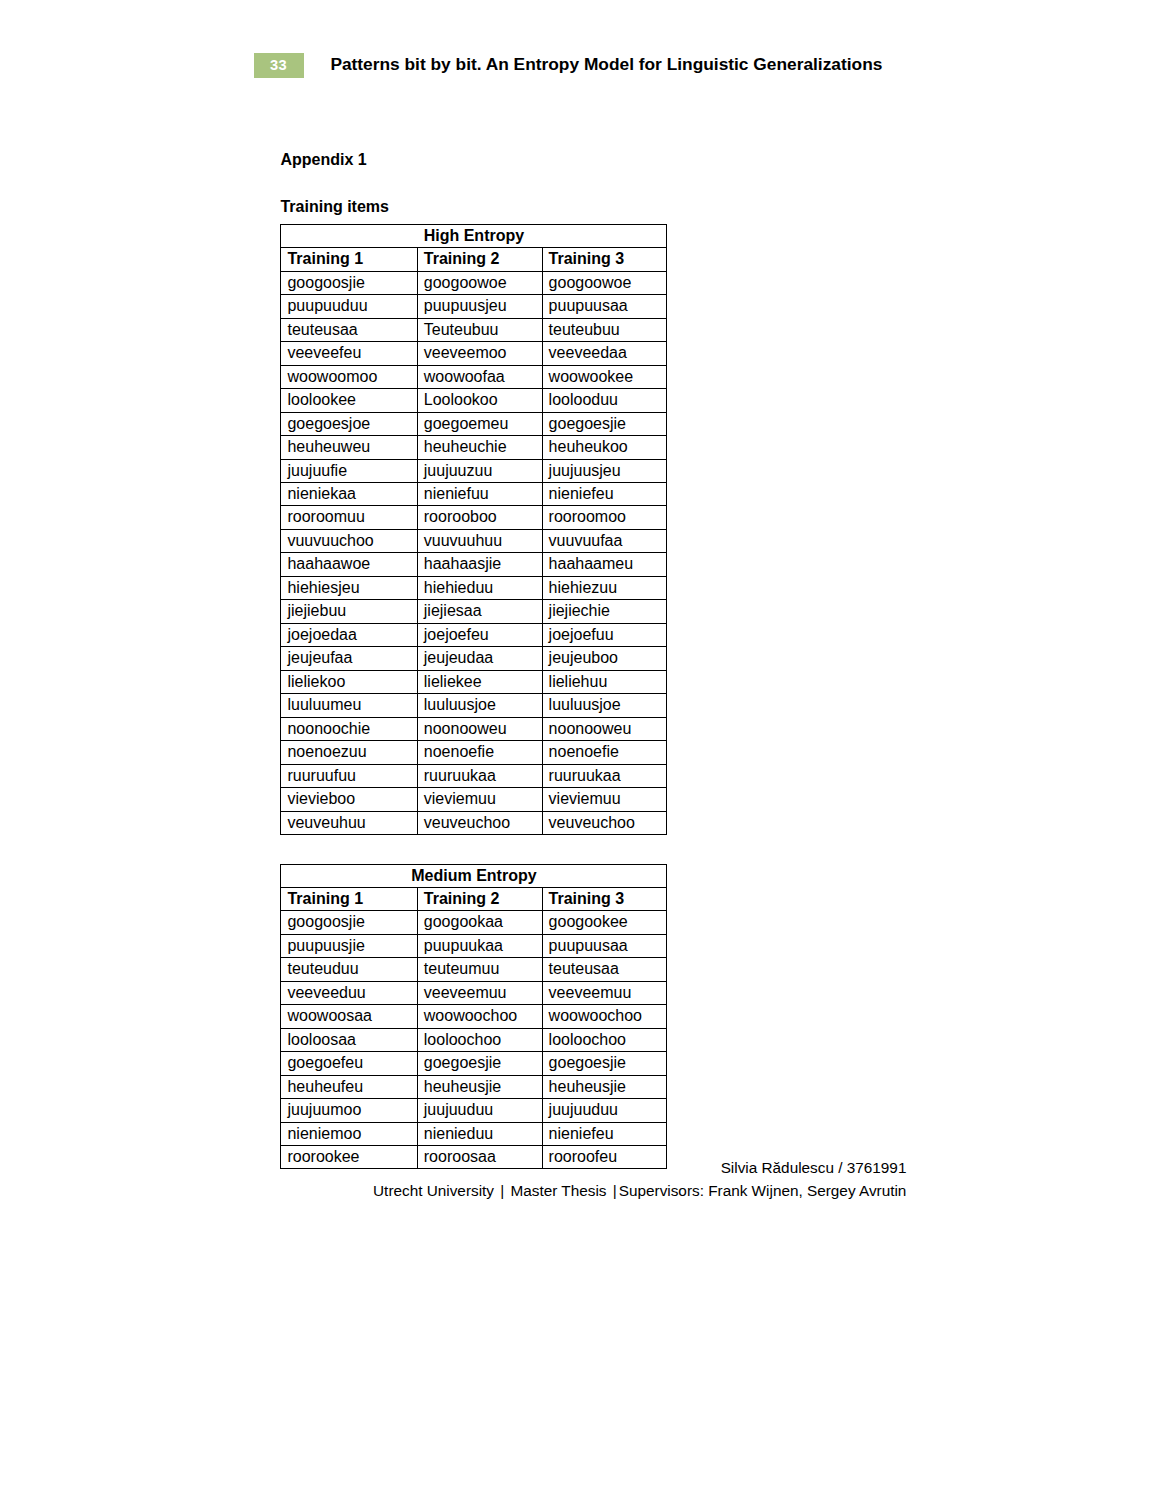33
Patterns bit by bit. An Entropy Model for Linguistic Generalizations
Appendix 1
Training items
High Entropy
| Training 1 | Training 2 | Training 3 |
| --- | --- | --- |
| googoosjie | googoowoe | googoowoe |
| puupuuduu | puupuusjeu | puupuusaa |
| teuteusaa | Teuteubuu | teuteubuu |
| veeveefeu | veeveemoo | veeveedaa |
| woowoomoo | woowoofaa | woowookee |
| loolookee | Loolookoo | loolooduu |
| goegoesjoe | goegoemeu | goegoesjie |
| heuheuweu | heuheuchie | heuheukoo |
| juujuufie | juujuuzuu | juujuusjeu |
| nieniekaa | nieniefuu | nieniefeu |
| rooroomuu | roorooboo | rooroomoo |
| vuuvuuchoo | vuuvuuhuu | vuuvuufaa |
| haahaawoe | haahaasjie | haahaameu |
| hiehiesjeu | hiehieduu | hiehiezuu |
| jiejiebuu | jiejiesaa | jiejiechie |
| joejoedaa | joejoefeu | joejoefuu |
| jeujeufaa | jeujeudaa | jeujeuboo |
| lieliekoo | lieliekee | lieliehuu |
| luuluumeu | luuluusjoe | luuluusjoe |
| noonoochie | noonooweu | noonooweu |
| noenoezuu | noenoefie | noenoefie |
| ruuruufuu | ruuruukaa | ruuruukaa |
| vievieboo | vieviemuu | vieviemuu |
| veuveuhuu | veuveuchoo | veuveuchoo |
Medium Entropy
| Training 1 | Training 2 | Training 3 |
| --- | --- | --- |
| googoosjie | googookaa | googookee |
| puupuusjie | puupuukaa | puupuusaa |
| teuteuduu | teuteumuu | teuteusaa |
| veeveeduu | veeveemuu | veeveemuu |
| woowoosaa | woowoochoo | woowoochoo |
| looloosaa | looloochoo | looloochoo |
| goegoefeu | goegoesjie | goegoesjie |
| heuheufeu | heuheusjie | heuheusjie |
| juujuumoo | juujuuduu | juujuuduu |
| nieniemoo | nienieduu | nieniefeu |
| roorookee | rooroosaa | rooroofeu |
Silvia Rădulescu / 3761991
Utrecht University | Master Thesis |Supervisors: Frank Wijnen, Sergey Avrutin